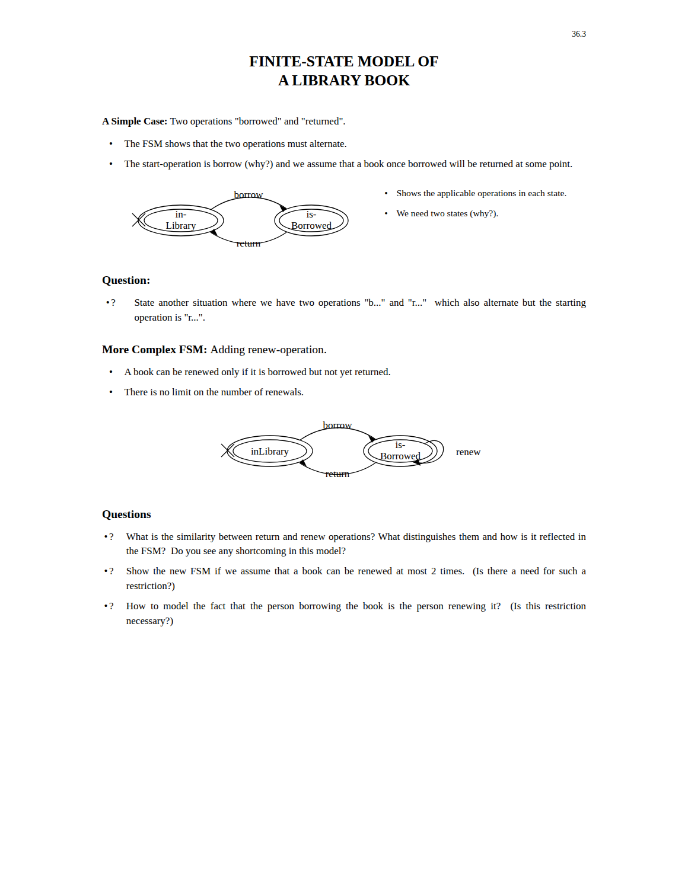36.3
FINITE-STATE MODEL OF
A LIBRARY BOOK
A Simple Case: Two operations "borrowed" and "returned".
The FSM shows that the two operations must alternate.
The start-operation is borrow (why?) and we assume that a book once borrowed will be returned at some point.
in- Library is- Borrowed borrow return
Shows the applicable operations in each state.
We need two states (why?).
Question:
State another situation where we have two operations "b..." and "r..." which also alternate but the starting operation is "r...".
More Complex FSM: Adding renew-operation.
A book can be renewed only if it is borrowed but not yet returned.
There is no limit on the number of renewals.
inLibrary is- Borrowed borrow return renew
Questions
What is the similarity between return and renew operations? What distinguishes them and how is it reflected in the FSM? Do you see any shortcoming in this model?
Show the new FSM if we assume that a book can be renewed at most 2 times. (Is there a need for such a restriction?)
How to model the fact that the person borrowing the book is the person renewing it? (Is this restriction necessary?)